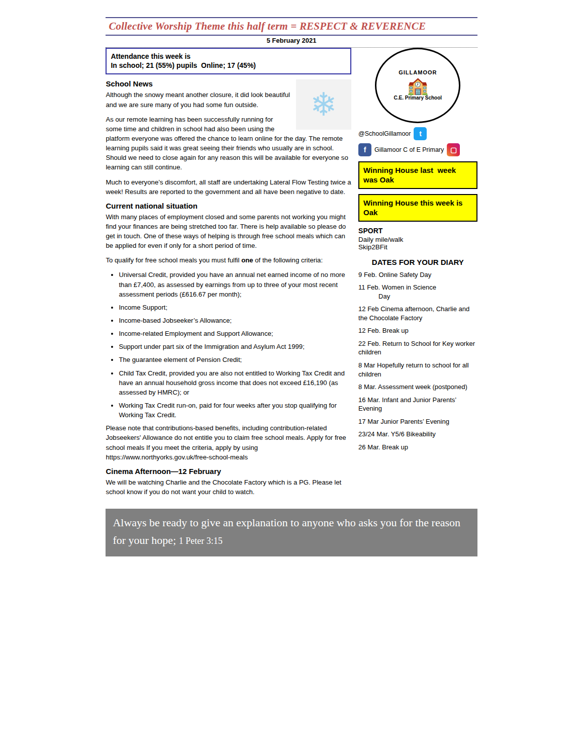Collective Worship Theme this half term = RESPECT & REVERENCE
5 February 2021
Attendance this week is
In school; 21 (55%) pupils Online; 17 (45%)
❄
School News
Although the snowy meant another closure, it did look beautiful and we are sure many of you had some fun outside.
As our remote learning has been successfully running for some time and children in school had also been using the platform everyone was offered the chance to learn online for the day. The remote learning pupils said it was great seeing their friends who usually are in school. Should we need to close again for any reason this will be available for everyone so learning can still continue.
Much to everyone’s discomfort, all staff are undertaking Lateral Flow Testing twice a week! Results are reported to the government and all have been negative to date.
Current national situation
With many places of employment closed and some parents not working you might find your finances are being stretched too far. There is help available so please do get in touch. One of these ways of helping is through free school meals which can be applied for even if only for a short period of time.
To qualify for free school meals you must fulfil one of the following criteria:
Universal Credit, provided you have an annual net earned income of no more than £7,400, as assessed by earnings from up to three of your most recent assessment periods (£616.67 per month);
Income Support;
Income-based Jobseeker’s Allowance;
Income-related Employment and Support Allowance;
Support under part six of the Immigration and Asylum Act 1999;
The guarantee element of Pension Credit;
Child Tax Credit, provided you are also not entitled to Working Tax Credit and have an annual household gross income that does not exceed £16,190 (as assessed by HMRC); or
Working Tax Credit run-on, paid for four weeks after you stop qualifying for Working Tax Credit.
Please note that contributions-based benefits, including contribution-related Jobseekers' Allowance do not entitle you to claim free school meals. Apply for free school meals If you meet the criteria, apply by using https://www.northyorks.gov.uk/free-school-meals
Cinema Afternoon—12 February
We will be watching Charlie and the Chocolate Factory which is a PG. Please let school know if you do not want your child to watch.
GILLAMOOR
🏫
C.E. Primary School
@SchoolGillamoor t
f Gillamoor C of E Primary ▢
Winning House last week was Oak
Winning House this week is Oak
SPORT
Daily mile/walk
Skip2BFit
DATES FOR YOUR DIARY
9 Feb. Online Safety Day
11 Feb. Women in Science Day
12 Feb Cinema afternoon, Charlie and the Chocolate Factory
12 Feb. Break up
22 Feb. Return to School for Key worker children
8 Mar Hopefully return to school for all children
8 Mar. Assessment week (postponed)
16 Mar. Infant and Junior Parents’ Evening
17 Mar Junior Parents’ Evening
23/24 Mar. Y5/6 Bikeability
26 Mar. Break up
Always be ready to give an explanation to anyone who asks you for the reason for your hope; 1 Peter 3:15